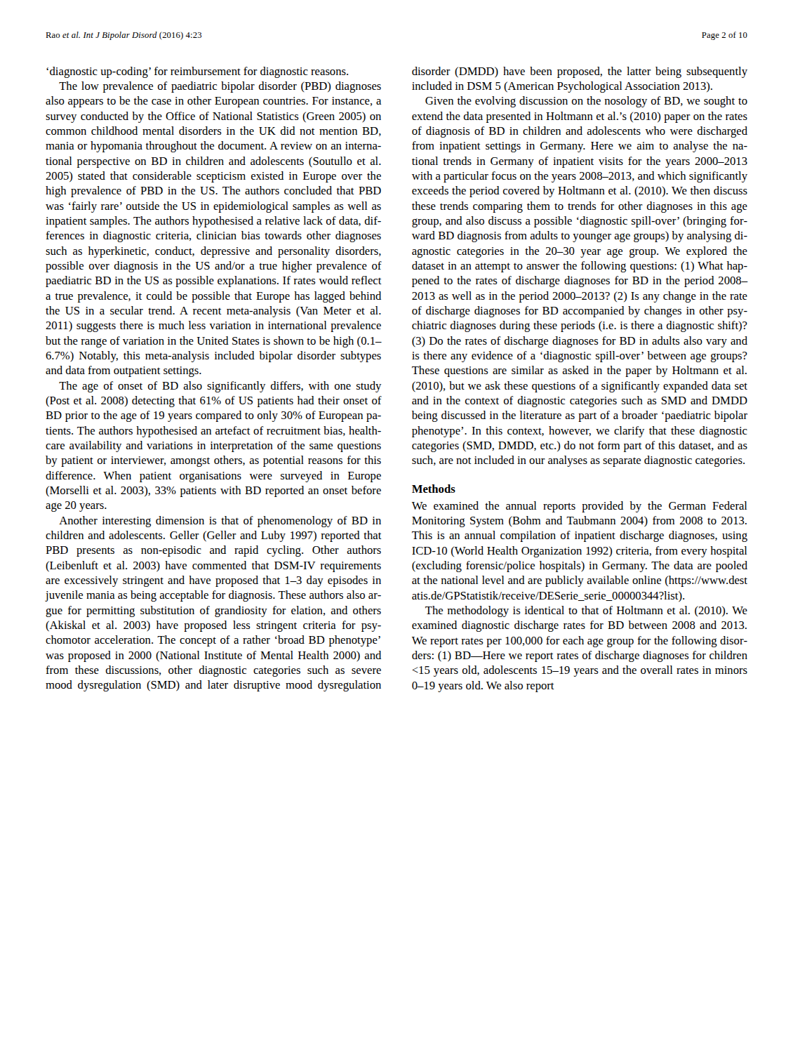Rao et al. Int J Bipolar Disord (2016) 4:23 Page 2 of 10
‘diagnostic up-coding’ for reimbursement for diagnostic reasons.
The low prevalence of paediatric bipolar disorder (PBD) diagnoses also appears to be the case in other European countries. For instance, a survey conducted by the Office of National Statistics (Green 2005) on common childhood mental disorders in the UK did not mention BD, mania or hypomania throughout the document. A review on an international perspective on BD in children and adolescents (Soutullo et al. 2005) stated that considerable scepticism existed in Europe over the high prevalence of PBD in the US. The authors concluded that PBD was ‘fairly rare’ outside the US in epidemiological samples as well as inpatient samples. The authors hypothesised a relative lack of data, differences in diagnostic criteria, clinician bias towards other diagnoses such as hyperkinetic, conduct, depressive and personality disorders, possible over diagnosis in the US and/or a true higher prevalence of paediatric BD in the US as possible explanations. If rates would reflect a true prevalence, it could be possible that Europe has lagged behind the US in a secular trend. A recent meta-analysis (Van Meter et al. 2011) suggests there is much less variation in international prevalence but the range of variation in the United States is shown to be high (0.1–6.7%) Notably, this meta-analysis included bipolar disorder subtypes and data from outpatient settings.
The age of onset of BD also significantly differs, with one study (Post et al. 2008) detecting that 61% of US patients had their onset of BD prior to the age of 19 years compared to only 30% of European patients. The authors hypothesised an artefact of recruitment bias, healthcare availability and variations in interpretation of the same questions by patient or interviewer, amongst others, as potential reasons for this difference. When patient organisations were surveyed in Europe (Morselli et al. 2003), 33% patients with BD reported an onset before age 20 years.
Another interesting dimension is that of phenomenology of BD in children and adolescents. Geller (Geller and Luby 1997) reported that PBD presents as non-episodic and rapid cycling. Other authors (Leibenluft et al. 2003) have commented that DSM-IV requirements are excessively stringent and have proposed that 1–3 day episodes in juvenile mania as being acceptable for diagnosis. These authors also argue for permitting substitution of grandiosity for elation, and others (Akiskal et al. 2003) have proposed less stringent criteria for psychomotor acceleration. The concept of a rather ‘broad BD phenotype’ was proposed in 2000 (National Institute of Mental Health 2000) and from these discussions, other diagnostic categories such as severe mood dysregulation (SMD) and later disruptive mood dysregulation disorder (DMDD) have been proposed, the latter being subsequently included in DSM 5 (American Psychological Association 2013).
Given the evolving discussion on the nosology of BD, we sought to extend the data presented in Holtmann et al.’s (2010) paper on the rates of diagnosis of BD in children and adolescents who were discharged from inpatient settings in Germany. Here we aim to analyse the national trends in Germany of inpatient visits for the years 2000–2013 with a particular focus on the years 2008–2013, and which significantly exceeds the period covered by Holtmann et al. (2010). We then discuss these trends comparing them to trends for other diagnoses in this age group, and also discuss a possible ‘diagnostic spill-over’ (bringing forward BD diagnosis from adults to younger age groups) by analysing diagnostic categories in the 20–30 year age group. We explored the dataset in an attempt to answer the following questions: (1) What happened to the rates of discharge diagnoses for BD in the period 2008–2013 as well as in the period 2000–2013? (2) Is any change in the rate of discharge diagnoses for BD accompanied by changes in other psychiatric diagnoses during these periods (i.e. is there a diagnostic shift)? (3) Do the rates of discharge diagnoses for BD in adults also vary and is there any evidence of a ‘diagnostic spill-over’ between age groups? These questions are similar as asked in the paper by Holtmann et al. (2010), but we ask these questions of a significantly expanded data set and in the context of diagnostic categories such as SMD and DMDD being discussed in the literature as part of a broader ‘paediatric bipolar phenotype’. In this context, however, we clarify that these diagnostic categories (SMD, DMDD, etc.) do not form part of this dataset, and as such, are not included in our analyses as separate diagnostic categories.
Methods
We examined the annual reports provided by the German Federal Monitoring System (Bohm and Taubmann 2004) from 2008 to 2013. This is an annual compilation of inpatient discharge diagnoses, using ICD-10 (World Health Organization 1992) criteria, from every hospital (excluding forensic/police hospitals) in Germany. The data are pooled at the national level and are publicly available online (https://www.destatis.de/GPStatistik/receive/DESerie_serie_00000344?list).
The methodology is identical to that of Holtmann et al. (2010). We examined diagnostic discharge rates for BD between 2008 and 2013. We report rates per 100,000 for each age group for the following disorders: (1) BD—Here we report rates of discharge diagnoses for children <15 years old, adolescents 15–19 years and the overall rates in minors 0–19 years old. We also report